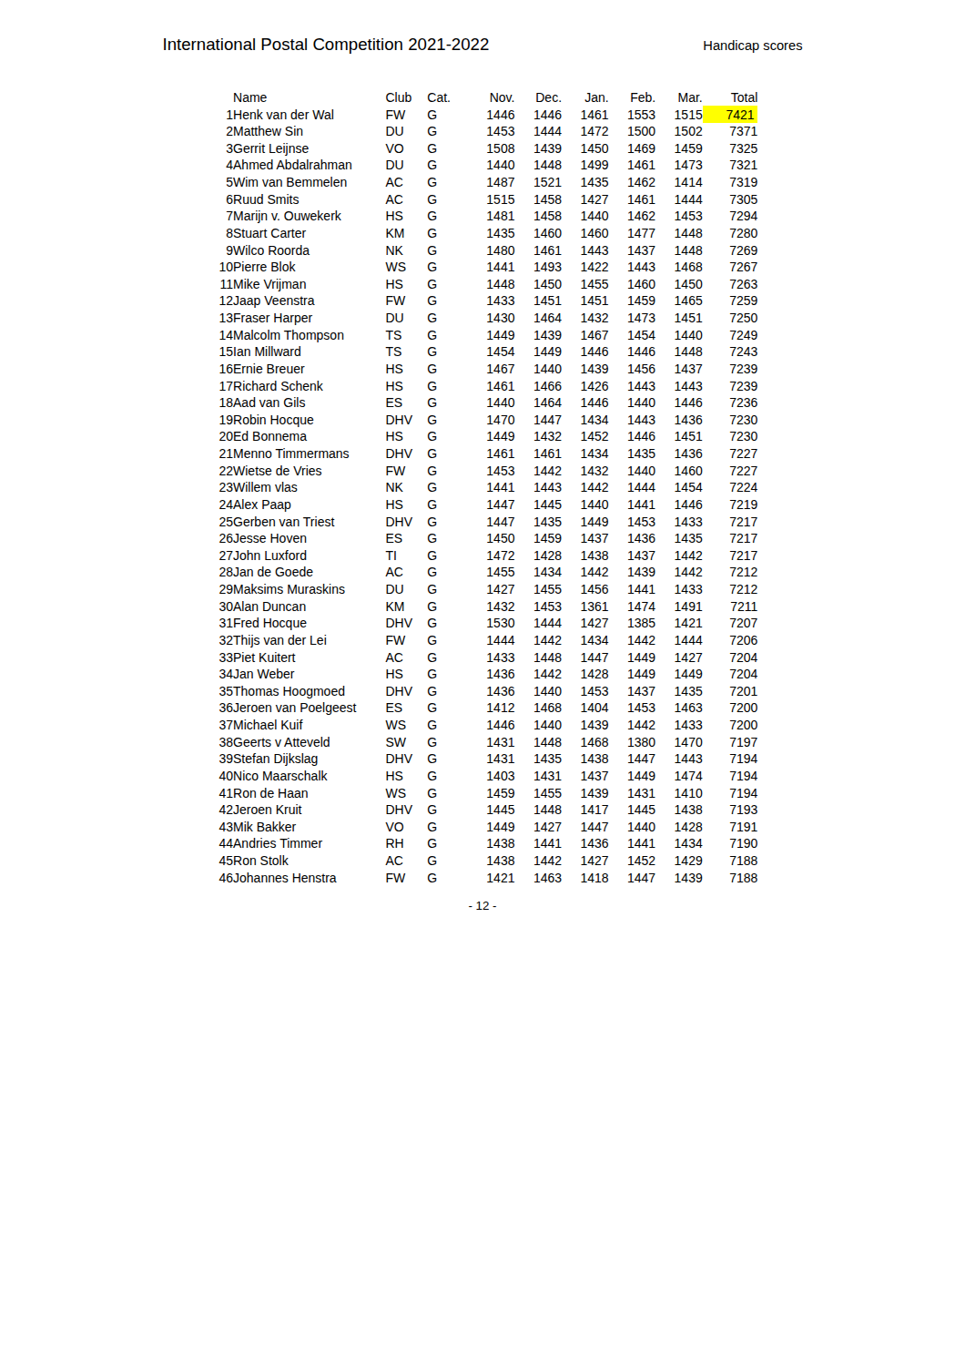International Postal Competition 2021-2022
Handicap scores
| | Name | Club | Cat. | Nov. | Dec. | Jan. | Feb. | Mar. | Total |
| --- | --- | --- | --- | --- | --- | --- | --- | --- | --- |
| 1 | Henk van der Wal | FW | G | 1446 | 1446 | 1461 | 1553 | 1515 | 7421 |
| 2 | Matthew Sin | DU | G | 1453 | 1444 | 1472 | 1500 | 1502 | 7371 |
| 3 | Gerrit Leijnse | VO | G | 1508 | 1439 | 1450 | 1469 | 1459 | 7325 |
| 4 | Ahmed Abdalrahman | DU | G | 1440 | 1448 | 1499 | 1461 | 1473 | 7321 |
| 5 | Wim van Bemmelen | AC | G | 1487 | 1521 | 1435 | 1462 | 1414 | 7319 |
| 6 | Ruud Smits | AC | G | 1515 | 1458 | 1427 | 1461 | 1444 | 7305 |
| 7 | Marijn v. Ouwekerk | HS | G | 1481 | 1458 | 1440 | 1462 | 1453 | 7294 |
| 8 | Stuart Carter | KM | G | 1435 | 1460 | 1460 | 1477 | 1448 | 7280 |
| 9 | Wilco Roorda | NK | G | 1480 | 1461 | 1443 | 1437 | 1448 | 7269 |
| 10 | Pierre Blok | WS | G | 1441 | 1493 | 1422 | 1443 | 1468 | 7267 |
| 11 | Mike Vrijman | HS | G | 1448 | 1450 | 1455 | 1460 | 1450 | 7263 |
| 12 | Jaap Veenstra | FW | G | 1433 | 1451 | 1451 | 1459 | 1465 | 7259 |
| 13 | Fraser Harper | DU | G | 1430 | 1464 | 1432 | 1473 | 1451 | 7250 |
| 14 | Malcolm Thompson | TS | G | 1449 | 1439 | 1467 | 1454 | 1440 | 7249 |
| 15 | Ian Millward | TS | G | 1454 | 1449 | 1446 | 1446 | 1448 | 7243 |
| 16 | Ernie Breuer | HS | G | 1467 | 1440 | 1439 | 1456 | 1437 | 7239 |
| 17 | Richard Schenk | HS | G | 1461 | 1466 | 1426 | 1443 | 1443 | 7239 |
| 18 | Aad van Gils | ES | G | 1440 | 1464 | 1446 | 1440 | 1446 | 7236 |
| 19 | Robin Hocque | DHV | G | 1470 | 1447 | 1434 | 1443 | 1436 | 7230 |
| 20 | Ed Bonnema | HS | G | 1449 | 1432 | 1452 | 1446 | 1451 | 7230 |
| 21 | Menno Timmermans | DHV | G | 1461 | 1461 | 1434 | 1435 | 1436 | 7227 |
| 22 | Wietse de Vries | FW | G | 1453 | 1442 | 1432 | 1440 | 1460 | 7227 |
| 23 | Willem vlas | NK | G | 1441 | 1443 | 1442 | 1444 | 1454 | 7224 |
| 24 | Alex Paap | HS | G | 1447 | 1445 | 1440 | 1441 | 1446 | 7219 |
| 25 | Gerben van Triest | DHV | G | 1447 | 1435 | 1449 | 1453 | 1433 | 7217 |
| 26 | Jesse Hoven | ES | G | 1450 | 1459 | 1437 | 1436 | 1435 | 7217 |
| 27 | John Luxford | TI | G | 1472 | 1428 | 1438 | 1437 | 1442 | 7217 |
| 28 | Jan de Goede | AC | G | 1455 | 1434 | 1442 | 1439 | 1442 | 7212 |
| 29 | Maksims Muraskins | DU | G | 1427 | 1455 | 1456 | 1441 | 1433 | 7212 |
| 30 | Alan Duncan | KM | G | 1432 | 1453 | 1361 | 1474 | 1491 | 7211 |
| 31 | Fred Hocque | DHV | G | 1530 | 1444 | 1427 | 1385 | 1421 | 7207 |
| 32 | Thijs van der Lei | FW | G | 1444 | 1442 | 1434 | 1442 | 1444 | 7206 |
| 33 | Piet Kuitert | AC | G | 1433 | 1448 | 1447 | 1449 | 1427 | 7204 |
| 34 | Jan Weber | HS | G | 1436 | 1442 | 1428 | 1449 | 1449 | 7204 |
| 35 | Thomas Hoogmoed | DHV | G | 1436 | 1440 | 1453 | 1437 | 1435 | 7201 |
| 36 | Jeroen van Poelgeest | ES | G | 1412 | 1468 | 1404 | 1453 | 1463 | 7200 |
| 37 | Michael Kuif | WS | G | 1446 | 1440 | 1439 | 1442 | 1433 | 7200 |
| 38 | Geerts v Atteveld | SW | G | 1431 | 1448 | 1468 | 1380 | 1470 | 7197 |
| 39 | Stefan Dijkslag | DHV | G | 1431 | 1435 | 1438 | 1447 | 1443 | 7194 |
| 40 | Nico Maarschalk | HS | G | 1403 | 1431 | 1437 | 1449 | 1474 | 7194 |
| 41 | Ron de Haan | WS | G | 1459 | 1455 | 1439 | 1431 | 1410 | 7194 |
| 42 | Jeroen Kruit | DHV | G | 1445 | 1448 | 1417 | 1445 | 1438 | 7193 |
| 43 | Mik Bakker | VO | G | 1449 | 1427 | 1447 | 1440 | 1428 | 7191 |
| 44 | Andries Timmer | RH | G | 1438 | 1441 | 1436 | 1441 | 1434 | 7190 |
| 45 | Ron Stolk | AC | G | 1438 | 1442 | 1427 | 1452 | 1429 | 7188 |
| 46 | Johannes Henstra | FW | G | 1421 | 1463 | 1418 | 1447 | 1439 | 7188 |
- 12 -